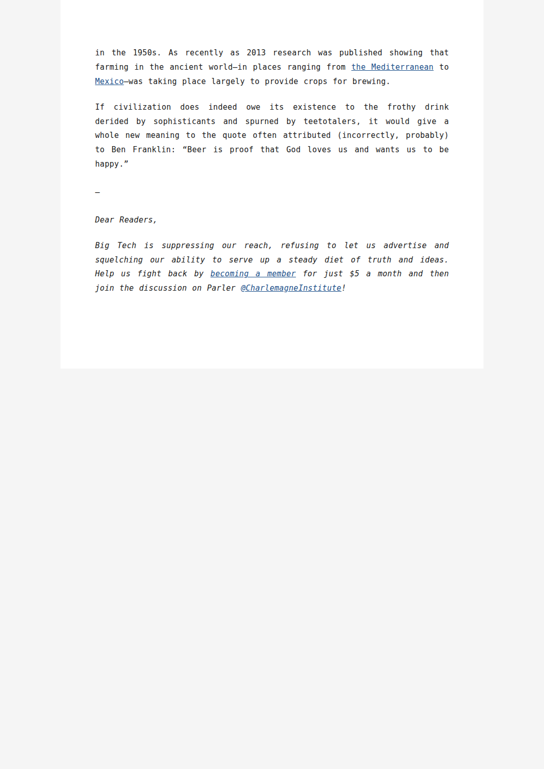in the 1950s. As recently as 2013 research was published showing that farming in the ancient world—in places ranging from the Mediterranean to Mexico—was taking place largely to provide crops for brewing.
If civilization does indeed owe its existence to the frothy drink derided by sophisticants and spurned by teetotalers, it would give a whole new meaning to the quote often attributed (incorrectly, probably) to Ben Franklin: “Beer is proof that God loves us and wants us to be happy.”
—
Dear Readers,
Big Tech is suppressing our reach, refusing to let us advertise and squelching our ability to serve up a steady diet of truth and ideas. Help us fight back by becoming a member for just $5 a month and then join the discussion on Parler @CharlemagneInstitute!